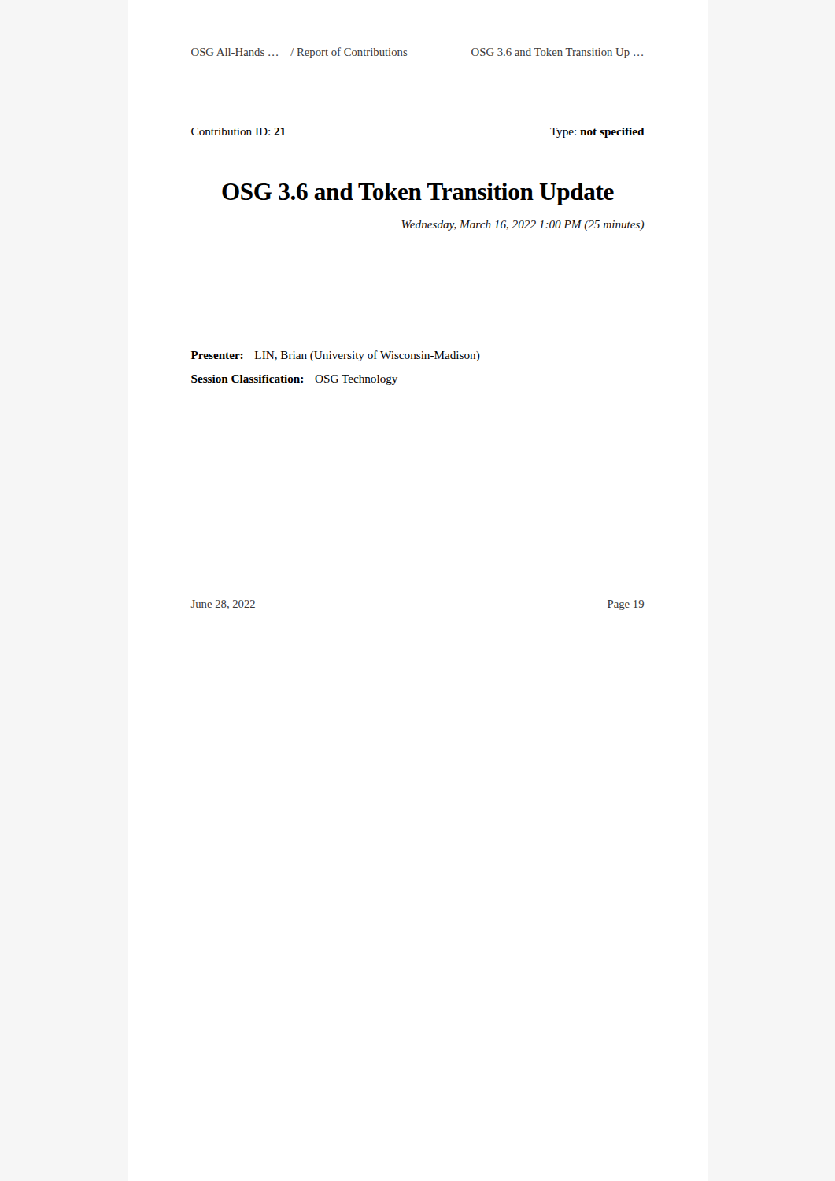OSG All-Hands … / Report of Contributions
OSG 3.6 and Token Transition Up …
Contribution ID: 21
Type: not specified
OSG 3.6 and Token Transition Update
Wednesday, March 16, 2022 1:00 PM (25 minutes)
Presenter: LIN, Brian (University of Wisconsin-Madison)
Session Classification: OSG Technology
June 28, 2022
Page 19